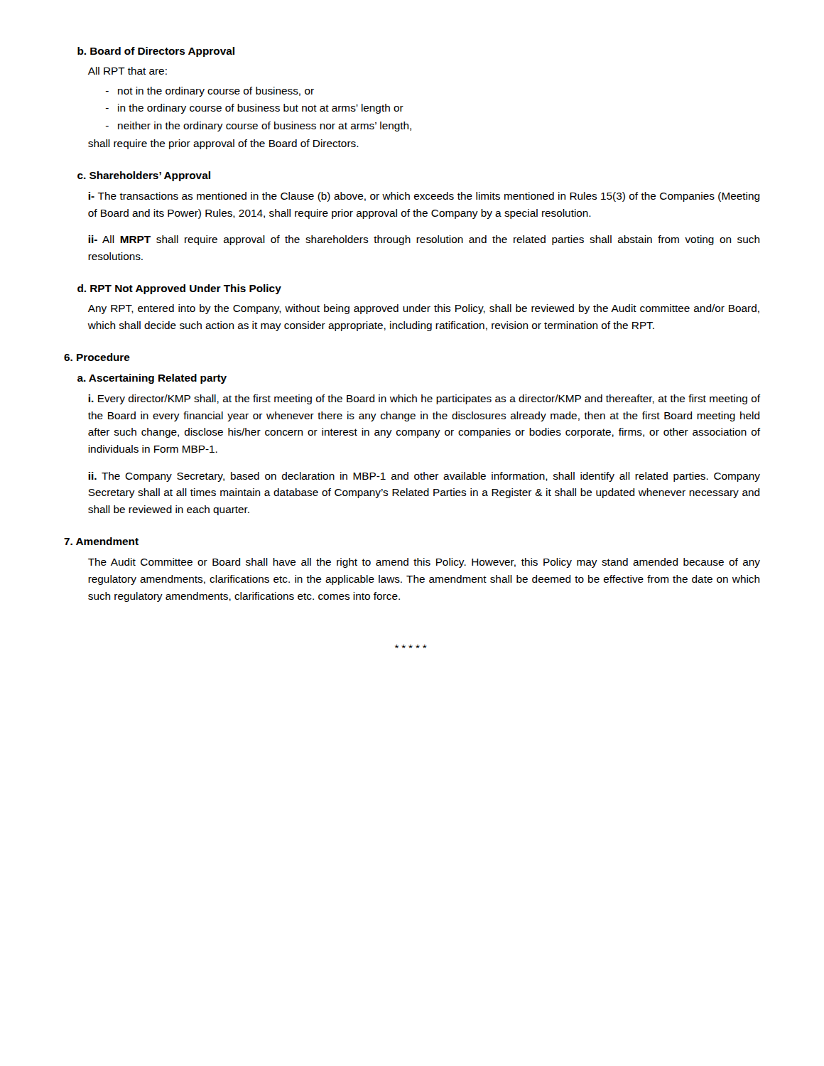b. Board of Directors Approval
All RPT that are:
not in the ordinary course of business, or
in the ordinary course of business but not at arms’ length or
neither in the ordinary course of business nor at arms’ length,
shall require the prior approval of the Board of Directors.
c. Shareholders’ Approval
i- The transactions as mentioned in the Clause (b) above, or which exceeds the limits mentioned in Rules 15(3) of the Companies (Meeting of Board and its Power) Rules, 2014, shall require prior approval of the Company by a special resolution.
ii- All MRPT shall require approval of the shareholders through resolution and the related parties shall abstain from voting on such resolutions.
d. RPT Not Approved Under This Policy
Any RPT, entered into by the Company, without being approved under this Policy, shall be reviewed by the Audit committee and/or Board, which shall decide such action as it may consider appropriate, including ratification, revision or termination of the RPT.
6. Procedure
a. Ascertaining Related party
i. Every director/KMP shall, at the first meeting of the Board in which he participates as a director/KMP and thereafter, at the first meeting of the Board in every financial year or whenever there is any change in the disclosures already made, then at the first Board meeting held after such change, disclose his/her concern or interest in any company or companies or bodies corporate, firms, or other association of individuals in Form MBP-1.
ii. The Company Secretary, based on declaration in MBP-1 and other available information, shall identify all related parties. Company Secretary shall at all times maintain a database of Company’s Related Parties in a Register & it shall be updated whenever necessary and shall be reviewed in each quarter.
7. Amendment
The Audit Committee or Board shall have all the right to amend this Policy. However, this Policy may stand amended because of any regulatory amendments, clarifications etc. in the applicable laws. The amendment shall be deemed to be effective from the date on which such regulatory amendments, clarifications etc. comes into force.
*****